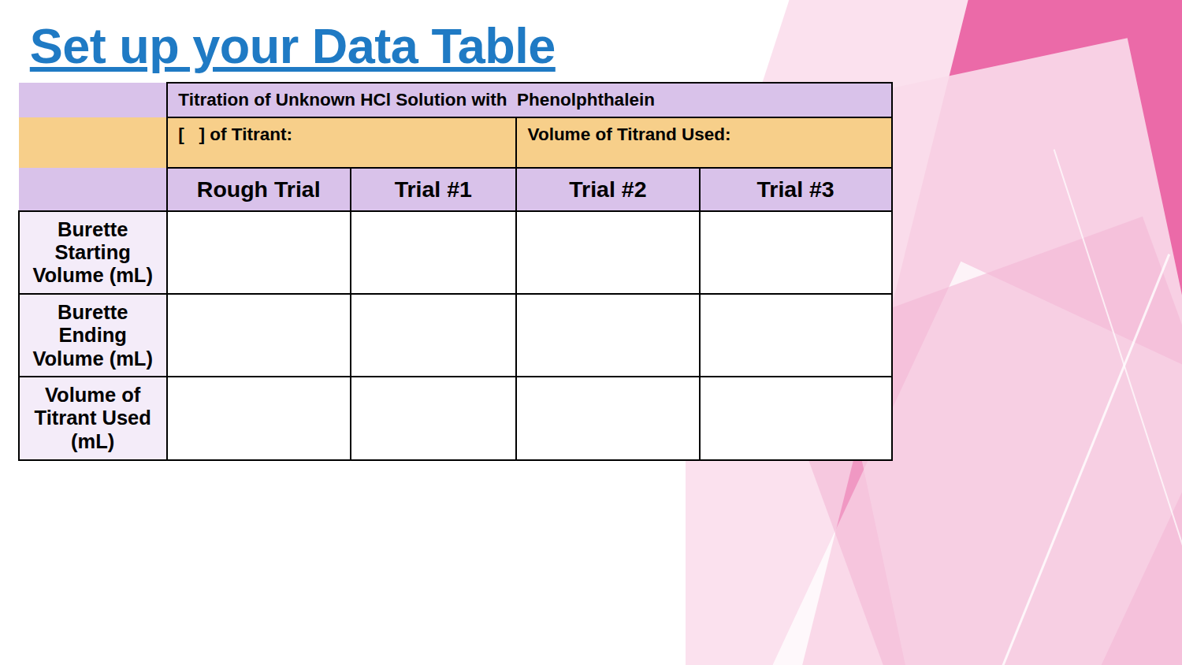Set up your Data Table
| | Titration of Unknown HCl Solution with Phenolphthalein |
| | [ ] of Titrant: | Volume of Titrand Used: |
| | Rough Trial | Trial #1 | Trial #2 | Trial #3 |
| Burette Starting Volume (mL) | | | | |
| Burette Ending Volume (mL) | | | | |
| Volume of Titrant Used (mL) | | | | |